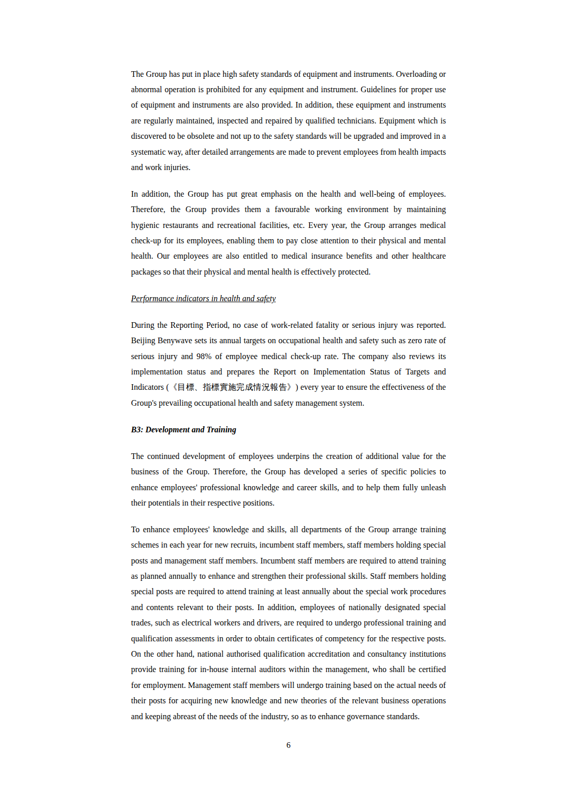The Group has put in place high safety standards of equipment and instruments. Overloading or abnormal operation is prohibited for any equipment and instrument. Guidelines for proper use of equipment and instruments are also provided. In addition, these equipment and instruments are regularly maintained, inspected and repaired by qualified technicians. Equipment which is discovered to be obsolete and not up to the safety standards will be upgraded and improved in a systematic way, after detailed arrangements are made to prevent employees from health impacts and work injuries.
In addition, the Group has put great emphasis on the health and well-being of employees. Therefore, the Group provides them a favourable working environment by maintaining hygienic restaurants and recreational facilities, etc. Every year, the Group arranges medical check-up for its employees, enabling them to pay close attention to their physical and mental health. Our employees are also entitled to medical insurance benefits and other healthcare packages so that their physical and mental health is effectively protected.
Performance indicators in health and safety
During the Reporting Period, no case of work-related fatality or serious injury was reported. Beijing Benywave sets its annual targets on occupational health and safety such as zero rate of serious injury and 98% of employee medical check-up rate. The company also reviews its implementation status and prepares the Report on Implementation Status of Targets and Indicators (《目標、指標實施完成情況報告》) every year to ensure the effectiveness of the Group's prevailing occupational health and safety management system.
B3: Development and Training
The continued development of employees underpins the creation of additional value for the business of the Group. Therefore, the Group has developed a series of specific policies to enhance employees' professional knowledge and career skills, and to help them fully unleash their potentials in their respective positions.
To enhance employees' knowledge and skills, all departments of the Group arrange training schemes in each year for new recruits, incumbent staff members, staff members holding special posts and management staff members. Incumbent staff members are required to attend training as planned annually to enhance and strengthen their professional skills. Staff members holding special posts are required to attend training at least annually about the special work procedures and contents relevant to their posts. In addition, employees of nationally designated special trades, such as electrical workers and drivers, are required to undergo professional training and qualification assessments in order to obtain certificates of competency for the respective posts. On the other hand, national authorised qualification accreditation and consultancy institutions provide training for in-house internal auditors within the management, who shall be certified for employment. Management staff members will undergo training based on the actual needs of their posts for acquiring new knowledge and new theories of the relevant business operations and keeping abreast of the needs of the industry, so as to enhance governance standards.
6